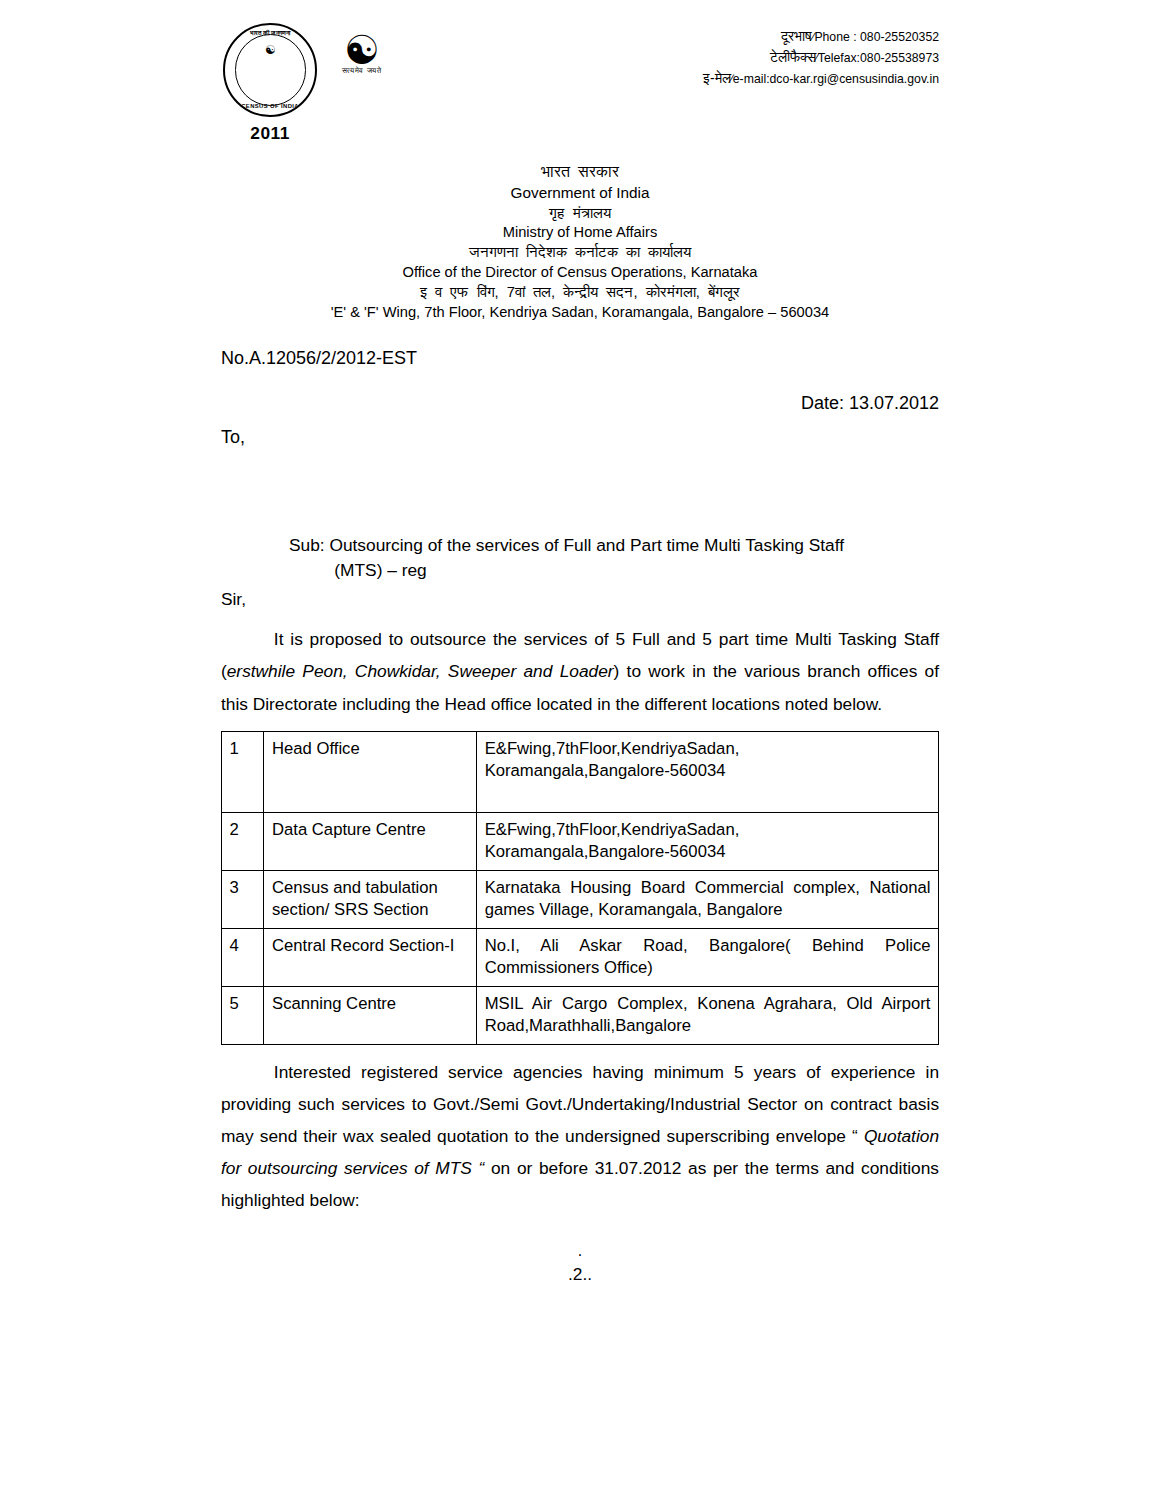भारत की जनगणना
☯
CENSUS OF INDIA
2011
☯
सत्यमेव जयते
दूरभाष∕Phone : 080-25520352
टेलीफैक्स∕Telefax:080-25538973
इ-मेल∕e-mail:dco-kar.rgi@censusindia.gov.in
भारत सरकार
Government of India
गृह मंत्रालय
Ministry of Home Affairs
जनगणना निदेशक कर्नाटक का कार्यालय
Office of the Director of Census Operations, Karnataka
इ व एफ विंग, 7वां तल, केन्द्रीय सदन, कोरमंगला, बेंगलूर
'E' & 'F' Wing, 7th Floor, Kendriya Sadan, Koramangala, Bangalore – 560034
No.A.12056/2/2012-EST
Date: 13.07.2012
To,
Sub: Outsourcing of the services of Full and Part time Multi Tasking Staff
(MTS) – reg
Sir,
It is proposed to outsource the services of 5 Full and 5 part time Multi Tasking Staff (erstwhile Peon, Chowkidar, Sweeper and Loader) to work in the various branch offices of this Directorate including the Head office located in the different locations noted below.
| 1 | Head Office | E&Fwing,7thFloor,KendriyaSadan, Koramangala,Bangalore-560034 |
| 2 | Data Capture Centre | E&Fwing,7thFloor,KendriyaSadan, Koramangala,Bangalore-560034 |
| 3 | Census and tabulation section/ SRS Section | Karnataka Housing Board Commercial complex, National games Village, Koramangala, Bangalore |
| 4 | Central Record Section-I | No.I, Ali Askar Road, Bangalore( Behind Police Commissioners Office) |
| 5 | Scanning Centre | MSIL Air Cargo Complex, Konena Agrahara, Old Airport Road,Marathhalli,Bangalore |
Interested registered service agencies having minimum 5 years of experience in providing such services to Govt./Semi Govt./Undertaking/Industrial Sector on contract basis may send their wax sealed quotation to the undersigned superscribing envelope “ Quotation for outsourcing services of MTS “ on or before 31.07.2012 as per the terms and conditions highlighted below:
.
.2..